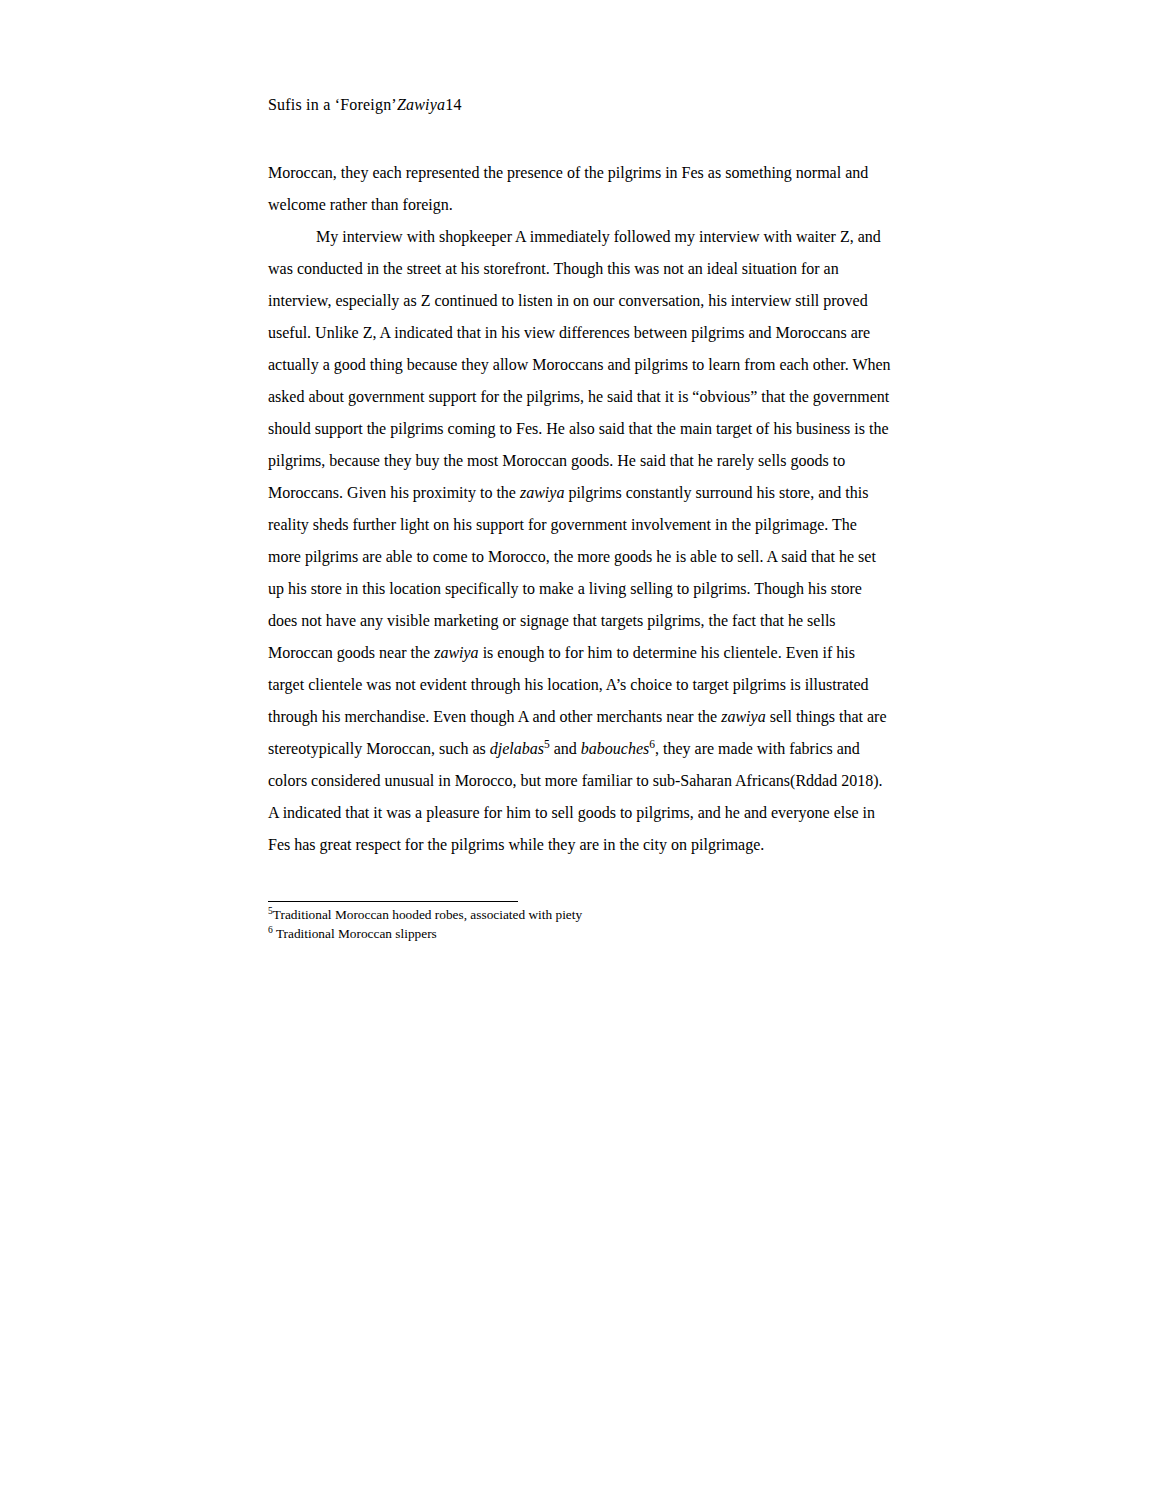Sufis in a ‘Foreign’Zawiya14
Moroccan, they each represented the presence of the pilgrims in Fes as something normal and welcome rather than foreign.
My interview with shopkeeper A immediately followed my interview with waiter Z, and was conducted in the street at his storefront. Though this was not an ideal situation for an interview, especially as Z continued to listen in on our conversation, his interview still proved useful. Unlike Z, A indicated that in his view differences between pilgrims and Moroccans are actually a good thing because they allow Moroccans and pilgrims to learn from each other. When asked about government support for the pilgrims, he said that it is “obvious” that the government should support the pilgrims coming to Fes. He also said that the main target of his business is the pilgrims, because they buy the most Moroccan goods. He said that he rarely sells goods to Moroccans. Given his proximity to the zawiya pilgrims constantly surround his store, and this reality sheds further light on his support for government involvement in the pilgrimage. The more pilgrims are able to come to Morocco, the more goods he is able to sell. A said that he set up his store in this location specifically to make a living selling to pilgrims. Though his store does not have any visible marketing or signage that targets pilgrims, the fact that he sells Moroccan goods near the zawiya is enough to for him to determine his clientele. Even if his target clientele was not evident through his location, A’s choice to target pilgrims is illustrated through his merchandise. Even though A and other merchants near the zawiya sell things that are stereotypically Moroccan, such as djelabas5 and babouches6, they are made with fabrics and colors considered unusual in Morocco, but more familiar to sub-Saharan Africans(Rddad 2018). A indicated that it was a pleasure for him to sell goods to pilgrims, and he and everyone else in Fes has great respect for the pilgrims while they are in the city on pilgrimage.
5Traditional Moroccan hooded robes, associated with piety
6 Traditional Moroccan slippers